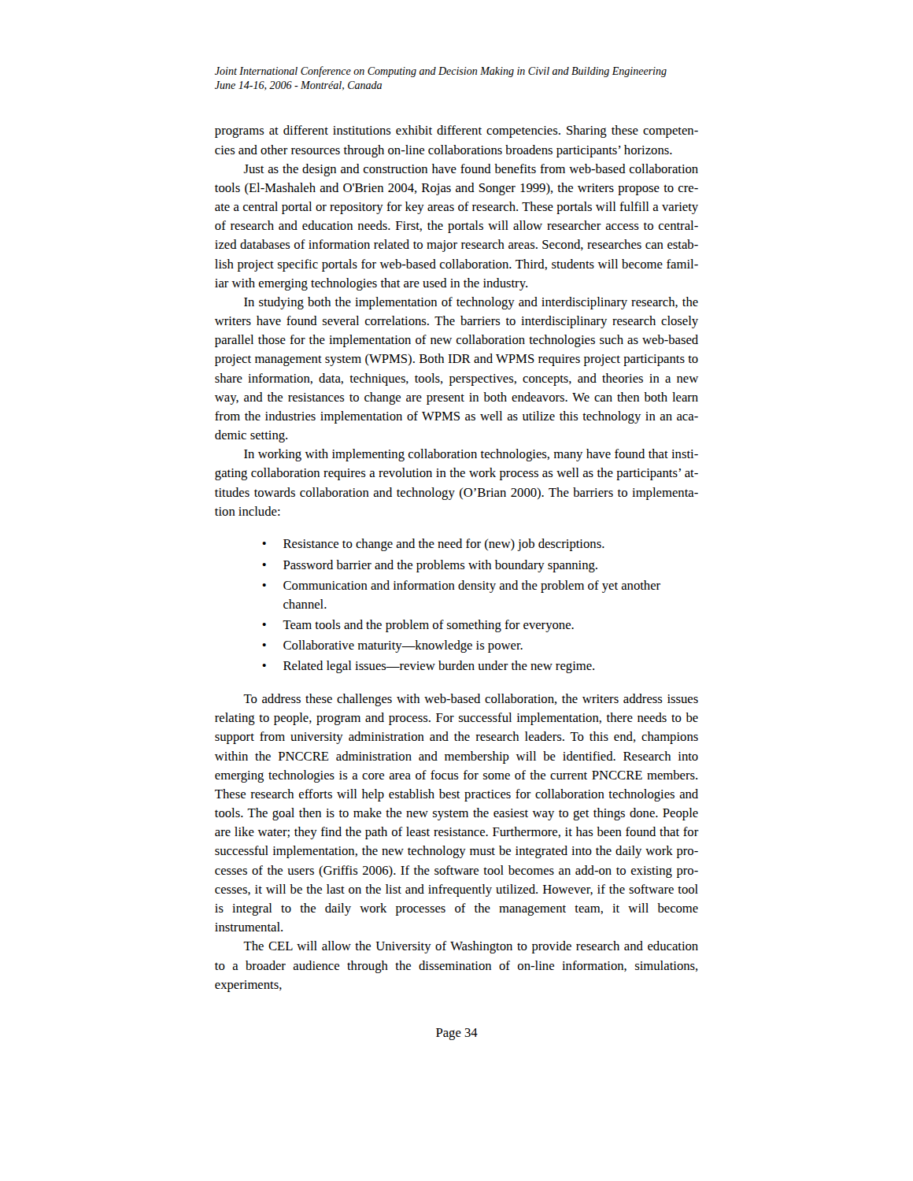Joint International Conference on Computing and Decision Making in Civil and Building Engineering
June 14-16, 2006 - Montréal, Canada
programs at different institutions exhibit different competencies. Sharing these competencies and other resources through on-line collaborations broadens participants’ horizons.
Just as the design and construction have found benefits from web-based collaboration tools (El-Mashaleh and O'Brien 2004, Rojas and Songer 1999), the writers propose to create a central portal or repository for key areas of research. These portals will fulfill a variety of research and education needs. First, the portals will allow researcher access to centralized databases of information related to major research areas. Second, researches can establish project specific portals for web-based collaboration. Third, students will become familiar with emerging technologies that are used in the industry.
In studying both the implementation of technology and interdisciplinary research, the writers have found several correlations. The barriers to interdisciplinary research closely parallel those for the implementation of new collaboration technologies such as web-based project management system (WPMS). Both IDR and WPMS requires project participants to share information, data, techniques, tools, perspectives, concepts, and theories in a new way, and the resistances to change are present in both endeavors. We can then both learn from the industries implementation of WPMS as well as utilize this technology in an academic setting.
In working with implementing collaboration technologies, many have found that instigating collaboration requires a revolution in the work process as well as the participants’ attitudes towards collaboration and technology (O’Brian 2000). The barriers to implementation include:
Resistance to change and the need for (new) job descriptions.
Password barrier and the problems with boundary spanning.
Communication and information density and the problem of yet another channel.
Team tools and the problem of something for everyone.
Collaborative maturity—knowledge is power.
Related legal issues—review burden under the new regime.
To address these challenges with web-based collaboration, the writers address issues relating to people, program and process. For successful implementation, there needs to be support from university administration and the research leaders. To this end, champions within the PNCCRE administration and membership will be identified. Research into emerging technologies is a core area of focus for some of the current PNCCRE members. These research efforts will help establish best practices for collaboration technologies and tools. The goal then is to make the new system the easiest way to get things done. People are like water; they find the path of least resistance. Furthermore, it has been found that for successful implementation, the new technology must be integrated into the daily work processes of the users (Griffis 2006). If the software tool becomes an add-on to existing processes, it will be the last on the list and infrequently utilized. However, if the software tool is integral to the daily work processes of the management team, it will become instrumental.
The CEL will allow the University of Washington to provide research and education to a broader audience through the dissemination of on-line information, simulations, experiments,
Page 34